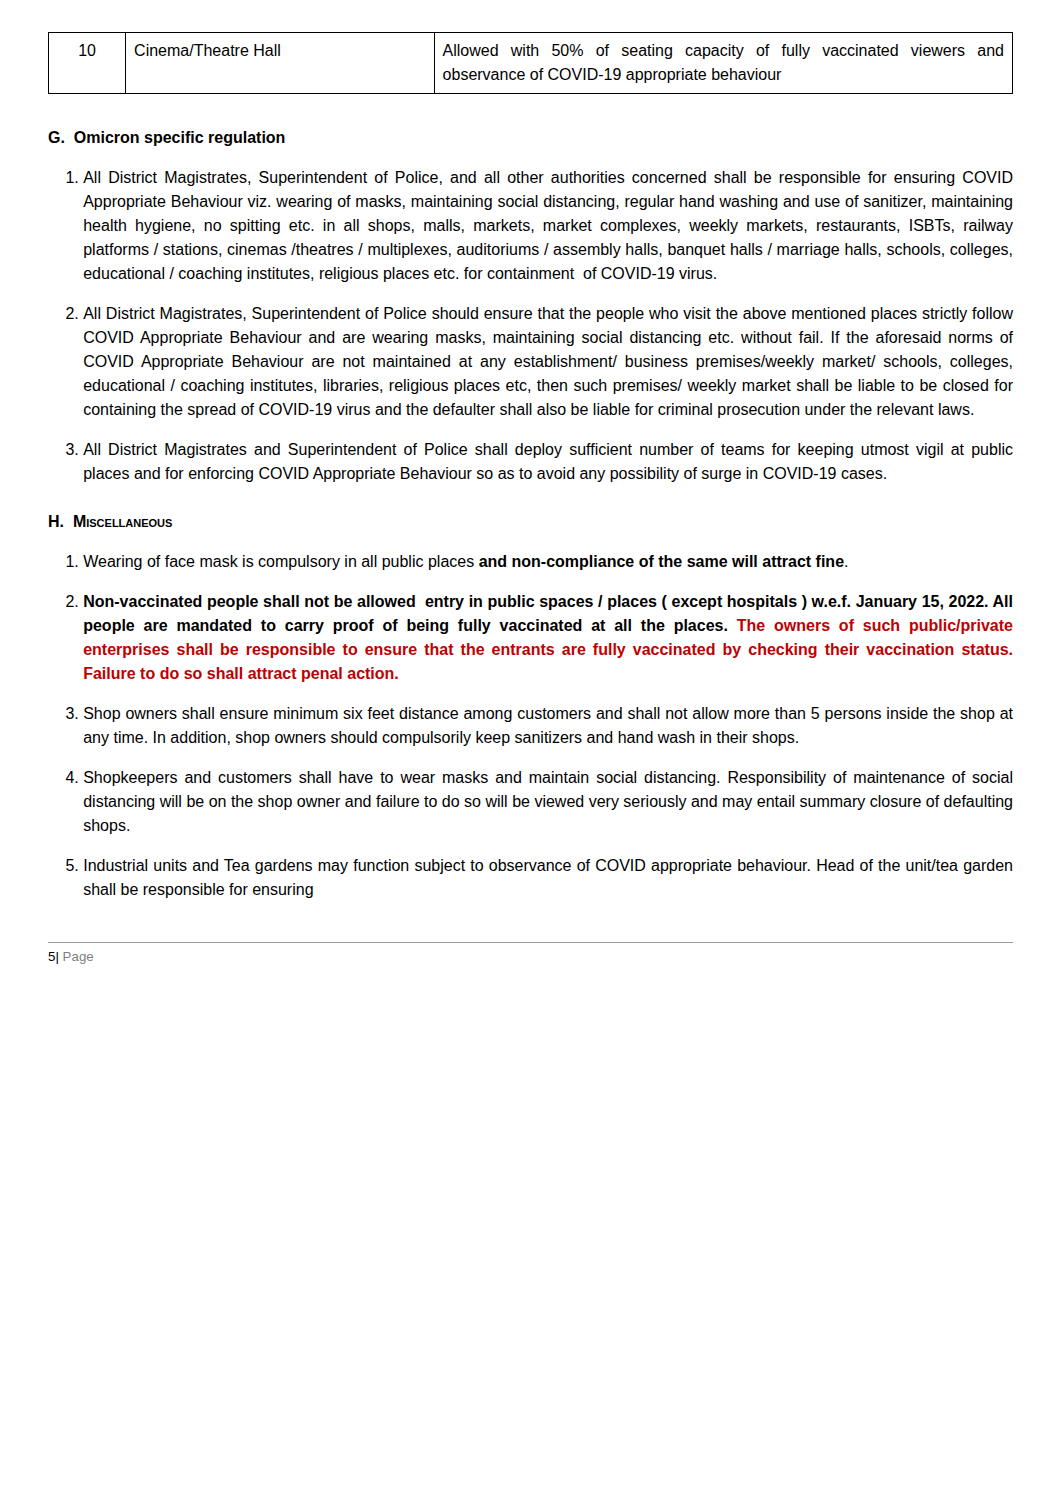| 10 | Cinema/Theatre Hall | Allowed with 50% of seating capacity of fully vaccinated viewers and observance of COVID-19 appropriate behaviour |
G. Omicron specific regulation
All District Magistrates, Superintendent of Police, and all other authorities concerned shall be responsible for ensuring COVID Appropriate Behaviour viz. wearing of masks, maintaining social distancing, regular hand washing and use of sanitizer, maintaining health hygiene, no spitting etc. in all shops, malls, markets, market complexes, weekly markets, restaurants, ISBTs, railway platforms / stations, cinemas /theatres / multiplexes, auditoriums / assembly halls, banquet halls / marriage halls, schools, colleges, educational / coaching institutes, religious places etc. for containment of COVID-19 virus.
All District Magistrates, Superintendent of Police should ensure that the people who visit the above mentioned places strictly follow COVID Appropriate Behaviour and are wearing masks, maintaining social distancing etc. without fail. If the aforesaid norms of COVID Appropriate Behaviour are not maintained at any establishment/ business premises/weekly market/ schools, colleges, educational / coaching institutes, libraries, religious places etc, then such premises/ weekly market shall be liable to be closed for containing the spread of COVID-19 virus and the defaulter shall also be liable for criminal prosecution under the relevant laws.
All District Magistrates and Superintendent of Police shall deploy sufficient number of teams for keeping utmost vigil at public places and for enforcing COVID Appropriate Behaviour so as to avoid any possibility of surge in COVID-19 cases.
H. Miscellaneous
Wearing of face mask is compulsory in all public places and non-compliance of the same will attract fine.
Non-vaccinated people shall not be allowed entry in public spaces / places ( except hospitals ) w.e.f. January 15, 2022. All people are mandated to carry proof of being fully vaccinated at all the places. The owners of such public/private enterprises shall be responsible to ensure that the entrants are fully vaccinated by checking their vaccination status. Failure to do so shall attract penal action.
Shop owners shall ensure minimum six feet distance among customers and shall not allow more than 5 persons inside the shop at any time. In addition, shop owners should compulsorily keep sanitizers and hand wash in their shops.
Shopkeepers and customers shall have to wear masks and maintain social distancing. Responsibility of maintenance of social distancing will be on the shop owner and failure to do so will be viewed very seriously and may entail summary closure of defaulting shops.
Industrial units and Tea gardens may function subject to observance of COVID appropriate behaviour. Head of the unit/tea garden shall be responsible for ensuring
5| Page